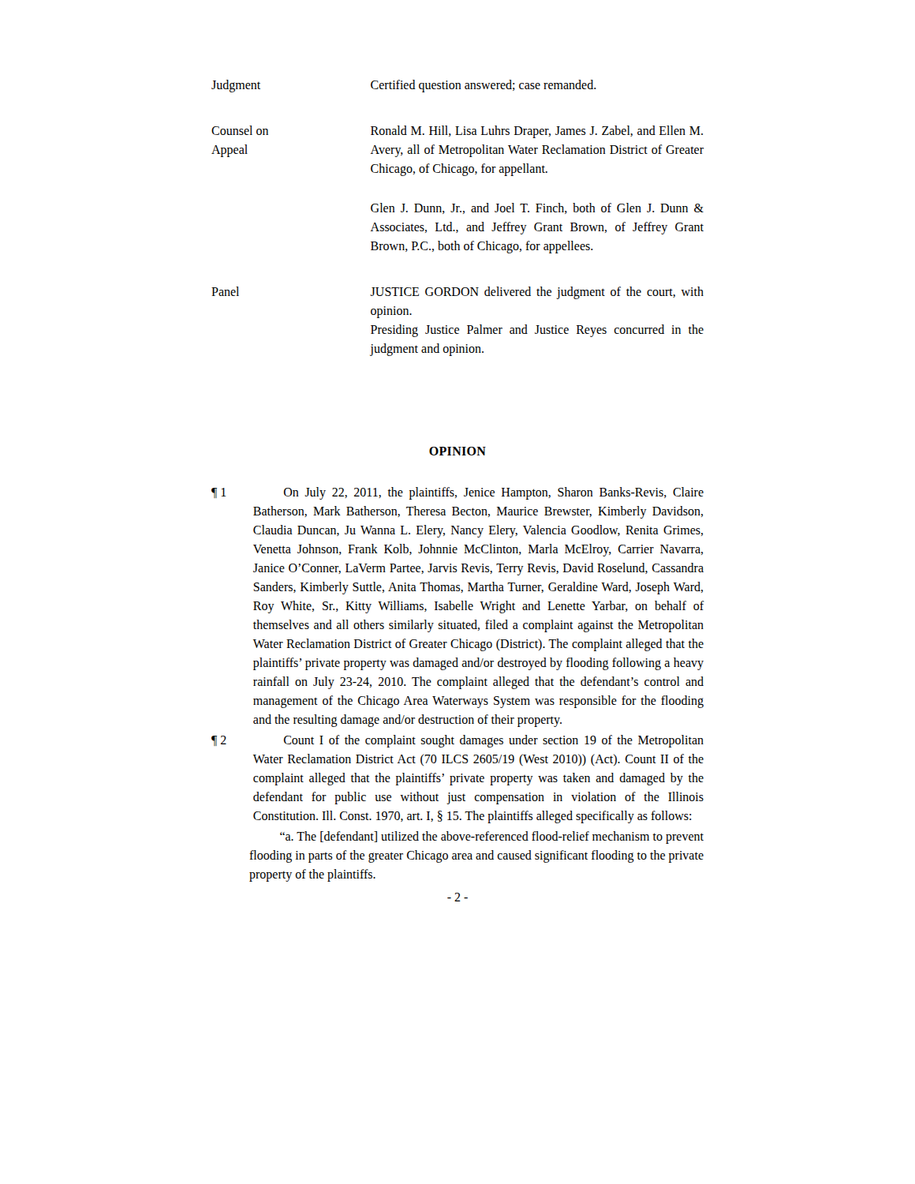| Judgment | Certified question answered; case remanded. |
| Counsel on Appeal | Ronald M. Hill, Lisa Luhrs Draper, James J. Zabel, and Ellen M. Avery, all of Metropolitan Water Reclamation District of Greater Chicago, of Chicago, for appellant. Glen J. Dunn, Jr., and Joel T. Finch, both of Glen J. Dunn & Associates, Ltd., and Jeffrey Grant Brown, of Jeffrey Grant Brown, P.C., both of Chicago, for appellees. |
| Panel | JUSTICE GORDON delivered the judgment of the court, with opinion. Presiding Justice Palmer and Justice Reyes concurred in the judgment and opinion. |
OPINION
¶ 1
On July 22, 2011, the plaintiffs, Jenice Hampton, Sharon Banks-Revis, Claire Batherson, Mark Batherson, Theresa Becton, Maurice Brewster, Kimberly Davidson, Claudia Duncan, Ju Wanna L. Elery, Nancy Elery, Valencia Goodlow, Renita Grimes, Venetta Johnson, Frank Kolb, Johnnie McClinton, Marla McElroy, Carrier Navarra, Janice O’Conner, LaVerm Partee, Jarvis Revis, Terry Revis, David Roselund, Cassandra Sanders, Kimberly Suttle, Anita Thomas, Martha Turner, Geraldine Ward, Joseph Ward, Roy White, Sr., Kitty Williams, Isabelle Wright and Lenette Yarbar, on behalf of themselves and all others similarly situated, filed a complaint against the Metropolitan Water Reclamation District of Greater Chicago (District). The complaint alleged that the plaintiffs’ private property was damaged and/or destroyed by flooding following a heavy rainfall on July 23-24, 2010. The complaint alleged that the defendant’s control and management of the Chicago Area Waterways System was responsible for the flooding and the resulting damage and/or destruction of their property.
¶ 2
Count I of the complaint sought damages under section 19 of the Metropolitan Water Reclamation District Act (70 ILCS 2605/19 (West 2010)) (Act). Count II of the complaint alleged that the plaintiffs’ private property was taken and damaged by the defendant for public use without just compensation in violation of the Illinois Constitution. Ill. Const. 1970, art. I, § 15. The plaintiffs alleged specifically as follows:
“a. The [defendant] utilized the above-referenced flood-relief mechanism to prevent flooding in parts of the greater Chicago area and caused significant flooding to the private property of the plaintiffs.
- 2 -